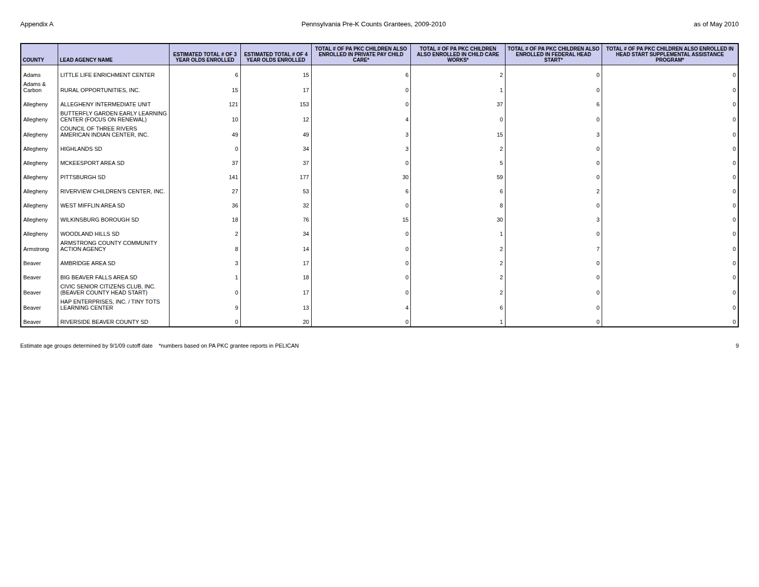Appendix A
Pennsylvania Pre-K Counts Grantees, 2009-2010
as of May 2010
| COUNTY | LEAD AGENCY NAME | ESTIMATED TOTAL # OF 3 YEAR OLDS ENROLLED | ESTIMATED TOTAL # OF 4 YEAR OLDS ENROLLED | TOTAL # OF PA PKC CHILDREN ALSO ENROLLED IN PRIVATE PAY CHILD CARE* | TOTAL # OF PA PKC CHILDREN ALSO ENROLLED IN CHILD CARE WORKS* | TOTAL # OF PA PKC CHILDREN ALSO ENROLLED IN FEDERAL HEAD START* | TOTAL # OF PA PKC CHILDREN ALSO ENROLLED IN HEAD START SUPPLEMENTAL ASSISTANCE PROGRAM* |
| --- | --- | --- | --- | --- | --- | --- | --- |
| Adams | LITTLE LIFE ENRICHMENT CENTER | 6 | 15 | 6 | 2 | 0 | 0 |
| Adams & Carbon | RURAL OPPORTUNITIES, INC. | 15 | 17 | 0 | 1 | 0 | 0 |
| Allegheny | ALLEGHENY INTERMEDIATE UNIT | 121 | 153 | 0 | 37 | 6 | 0 |
| Allegheny | BUTTERFLY GARDEN EARLY LEARNING CENTER (FOCUS ON RENEWAL) | 10 | 12 | 4 | 0 | 0 | 0 |
| Allegheny | COUNCIL OF THREE RIVERS AMERICAN INDIAN CENTER, INC. | 49 | 49 | 3 | 15 | 3 | 0 |
| Allegheny | HIGHLANDS SD | 0 | 34 | 3 | 2 | 0 | 0 |
| Allegheny | MCKEESPORT AREA SD | 37 | 37 | 0 | 5 | 0 | 0 |
| Allegheny | PITTSBURGH SD | 141 | 177 | 30 | 59 | 0 | 0 |
| Allegheny | RIVERVIEW CHILDREN'S CENTER, INC. | 27 | 53 | 6 | 6 | 2 | 0 |
| Allegheny | WEST MIFFLIN AREA SD | 36 | 32 | 0 | 8 | 0 | 0 |
| Allegheny | WILKINSBURG BOROUGH SD | 18 | 76 | 15 | 30 | 3 | 0 |
| Allegheny | WOODLAND HILLS SD | 2 | 34 | 0 | 1 | 0 | 0 |
| Armstrong | ARMSTRONG COUNTY COMMUNITY ACTION AGENCY | 8 | 14 | 0 | 2 | 7 | 0 |
| Beaver | AMBRIDGE AREA SD | 3 | 17 | 0 | 2 | 0 | 0 |
| Beaver | BIG BEAVER FALLS AREA SD | 1 | 18 | 0 | 2 | 0 | 0 |
| Beaver | CIVIC SENIOR CITIZENS CLUB, INC. (BEAVER COUNTY HEAD START) | 0 | 17 | 0 | 2 | 0 | 0 |
| Beaver | HAP ENTERPRISES, INC. / TINY TOTS LEARNING CENTER | 9 | 13 | 4 | 6 | 0 | 0 |
| Beaver | RIVERSIDE BEAVER COUNTY SD | 0 | 20 | 0 | 1 | 0 | 0 |
Estimate age groups determined by 9/1/09 cutoff date *numbers based on PA PKC grantee reports in PELICAN
9